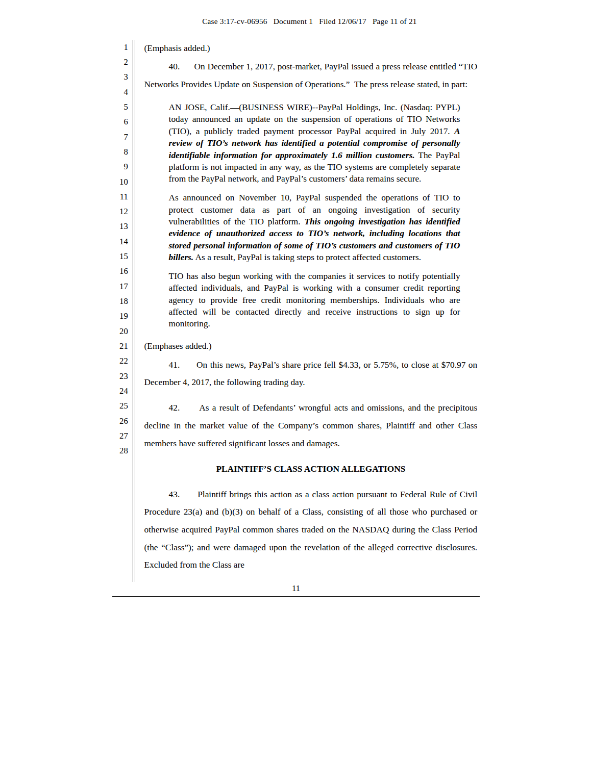Case 3:17-cv-06956 Document 1 Filed 12/06/17 Page 11 of 21
1
2
3
4
5
6
7
8
9
10
11
12
13
14
15
16
17
18
19
20
21
22
23
24
25
26
27
28
(Emphasis added.)
40. On December 1, 2017, post-market, PayPal issued a press release entitled “TIO Networks Provides Update on Suspension of Operations.” The press release stated, in part:
AN JOSE, Calif.—(BUSINESS WIRE)--PayPal Holdings, Inc. (Nasdaq: PYPL) today announced an update on the suspension of operations of TIO Networks (TIO), a publicly traded payment processor PayPal acquired in July 2017. A review of TIO’s network has identified a potential compromise of personally identifiable information for approximately 1.6 million customers. The PayPal platform is not impacted in any way, as the TIO systems are completely separate from the PayPal network, and PayPal’s customers’ data remains secure.
As announced on November 10, PayPal suspended the operations of TIO to protect customer data as part of an ongoing investigation of security vulnerabilities of the TIO platform. This ongoing investigation has identified evidence of unauthorized access to TIO’s network, including locations that stored personal information of some of TIO’s customers and customers of TIO billers. As a result, PayPal is taking steps to protect affected customers.
TIO has also begun working with the companies it services to notify potentially affected individuals, and PayPal is working with a consumer credit reporting agency to provide free credit monitoring memberships. Individuals who are affected will be contacted directly and receive instructions to sign up for monitoring.
(Emphases added.)
41. On this news, PayPal’s share price fell $4.33, or 5.75%, to close at $70.97 on December 4, 2017, the following trading day.
42. As a result of Defendants’ wrongful acts and omissions, and the precipitous decline in the market value of the Company’s common shares, Plaintiff and other Class members have suffered significant losses and damages.
PLAINTIFF’S CLASS ACTION ALLEGATIONS
43. Plaintiff brings this action as a class action pursuant to Federal Rule of Civil Procedure 23(a) and (b)(3) on behalf of a Class, consisting of all those who purchased or otherwise acquired PayPal common shares traded on the NASDAQ during the Class Period (the “Class”); and were damaged upon the revelation of the alleged corrective disclosures. Excluded from the Class are
11